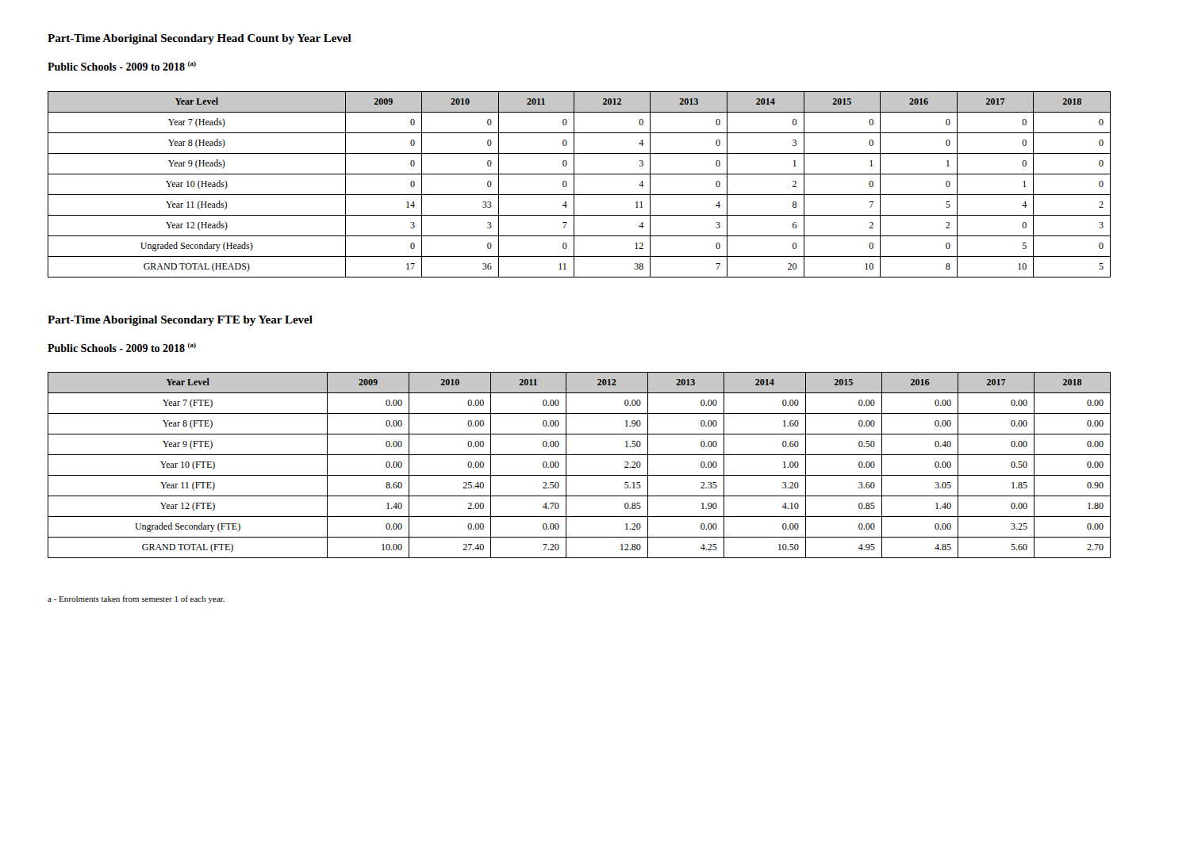Part-Time Aboriginal Secondary Head Count by Year Level
Public Schools - 2009 to 2018 (a)
| Year Level | 2009 | 2010 | 2011 | 2012 | 2013 | 2014 | 2015 | 2016 | 2017 | 2018 |
| --- | --- | --- | --- | --- | --- | --- | --- | --- | --- | --- |
| Year 7 (Heads) | 0 | 0 | 0 | 0 | 0 | 0 | 0 | 0 | 0 | 0 |
| Year 8 (Heads) | 0 | 0 | 0 | 4 | 0 | 3 | 0 | 0 | 0 | 0 |
| Year 9 (Heads) | 0 | 0 | 0 | 3 | 0 | 1 | 1 | 1 | 0 | 0 |
| Year 10 (Heads) | 0 | 0 | 0 | 4 | 0 | 2 | 0 | 0 | 1 | 0 |
| Year 11 (Heads) | 14 | 33 | 4 | 11 | 4 | 8 | 7 | 5 | 4 | 2 |
| Year 12 (Heads) | 3 | 3 | 7 | 4 | 3 | 6 | 2 | 2 | 0 | 3 |
| Ungraded Secondary (Heads) | 0 | 0 | 0 | 12 | 0 | 0 | 0 | 0 | 5 | 0 |
| GRAND TOTAL (HEADS) | 17 | 36 | 11 | 38 | 7 | 20 | 10 | 8 | 10 | 5 |
Part-Time Aboriginal Secondary FTE by Year Level
Public Schools - 2009 to 2018 (a)
| Year Level | 2009 | 2010 | 2011 | 2012 | 2013 | 2014 | 2015 | 2016 | 2017 | 2018 |
| --- | --- | --- | --- | --- | --- | --- | --- | --- | --- | --- |
| Year 7 (FTE) | 0.00 | 0.00 | 0.00 | 0.00 | 0.00 | 0.00 | 0.00 | 0.00 | 0.00 | 0.00 |
| Year 8 (FTE) | 0.00 | 0.00 | 0.00 | 1.90 | 0.00 | 1.60 | 0.00 | 0.00 | 0.00 | 0.00 |
| Year 9 (FTE) | 0.00 | 0.00 | 0.00 | 1.50 | 0.00 | 0.60 | 0.50 | 0.40 | 0.00 | 0.00 |
| Year 10 (FTE) | 0.00 | 0.00 | 0.00 | 2.20 | 0.00 | 1.00 | 0.00 | 0.00 | 0.50 | 0.00 |
| Year 11 (FTE) | 8.60 | 25.40 | 2.50 | 5.15 | 2.35 | 3.20 | 3.60 | 3.05 | 1.85 | 0.90 |
| Year 12 (FTE) | 1.40 | 2.00 | 4.70 | 0.85 | 1.90 | 4.10 | 0.85 | 1.40 | 0.00 | 1.80 |
| Ungraded Secondary (FTE) | 0.00 | 0.00 | 0.00 | 1.20 | 0.00 | 0.00 | 0.00 | 0.00 | 3.25 | 0.00 |
| GRAND TOTAL (FTE) | 10.00 | 27.40 | 7.20 | 12.80 | 4.25 | 10.50 | 4.95 | 4.85 | 5.60 | 2.70 |
a - Enrolments taken from semester 1 of each year.